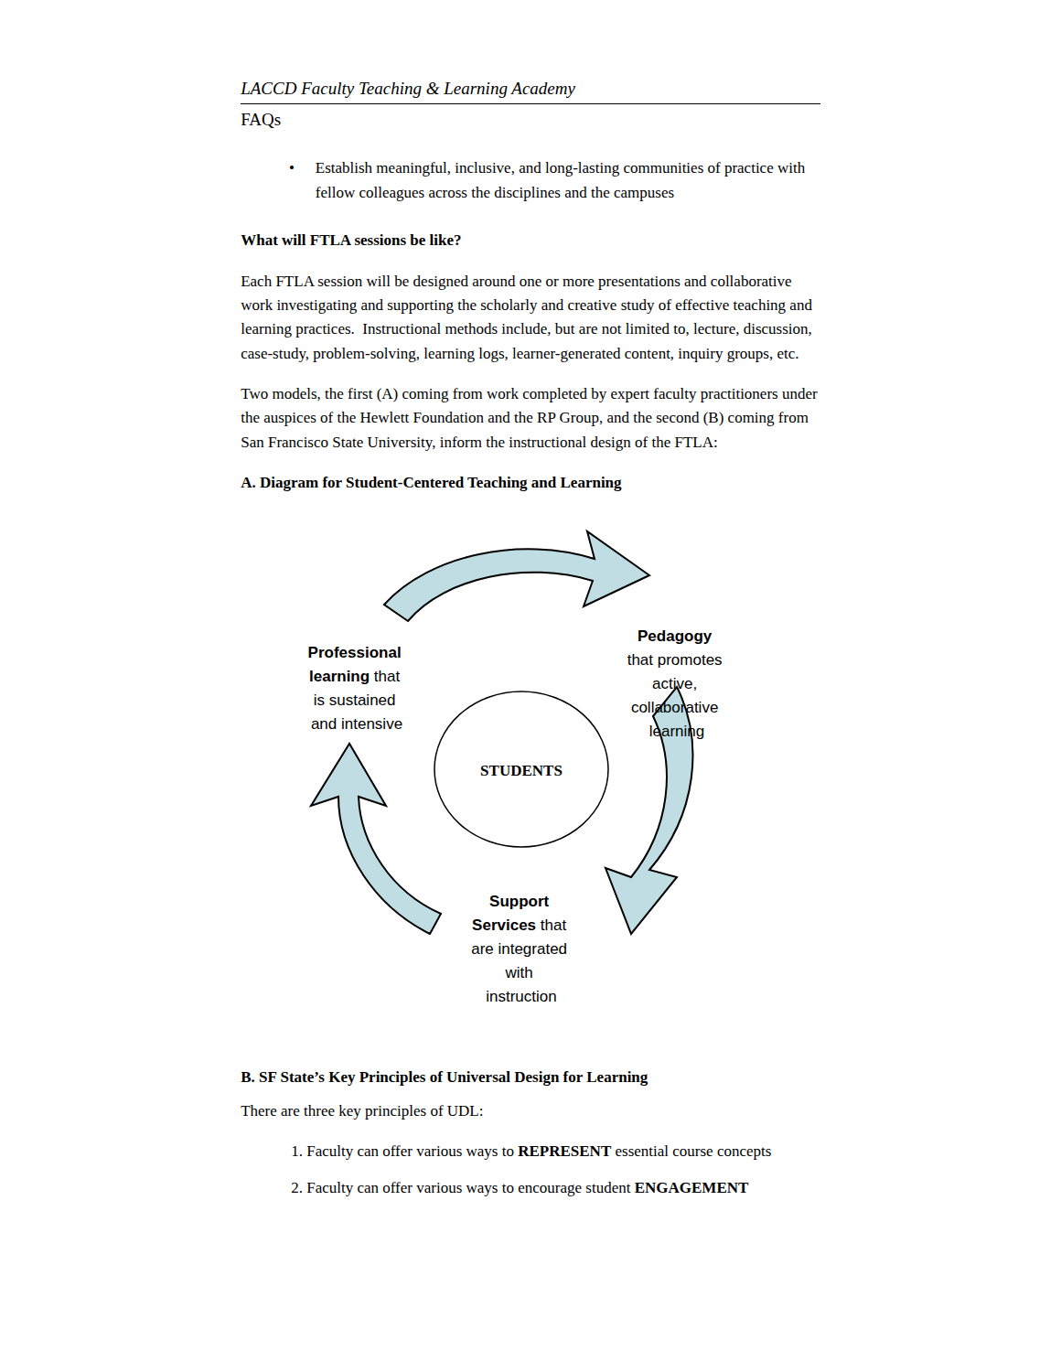LACCD Faculty Teaching & Learning Academy
FAQs
Establish meaningful, inclusive, and long-lasting communities of practice with fellow colleagues across the disciplines and the campuses
What will FTLA sessions be like?
Each FTLA session will be designed around one or more presentations and collaborative work investigating and supporting the scholarly and creative study of effective teaching and learning practices. Instructional methods include, but are not limited to, lecture, discussion, case-study, problem-solving, learning logs, learner-generated content, inquiry groups, etc.
Two models, the first (A) coming from work completed by expert faculty practitioners under the auspices of the Hewlett Foundation and the RP Group, and the second (B) coming from San Francisco State University, inform the instructional design of the FTLA:
A. Diagram for Student-Centered Teaching and Learning
STUDENTS Pedagogy that promotes active, collaborative learning Professional learning that is sustained and intensive Support Services that are integrated with instruction
B. SF State’s Key Principles of Universal Design for Learning
There are three key principles of UDL:
Faculty can offer various ways to REPRESENT essential course concepts
Faculty can offer various ways to encourage student ENGAGEMENT